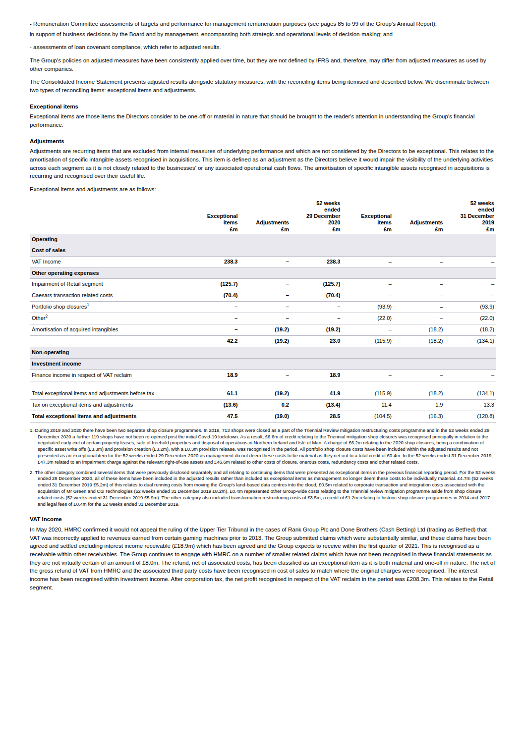- Remuneration Committee assessments of targets and performance for management remuneration purposes (see pages 85 to 99 of the Group's Annual Report);
in support of business decisions by the Board and by management, encompassing both strategic and operational levels of decision-making; and
- assessments of loan covenant compliance, which refer to adjusted results.
The Group's policies on adjusted measures have been consistently applied over time, but they are not defined by IFRS and, therefore, may differ from adjusted measures as used by other companies.
The Consolidated Income Statement presents adjusted results alongside statutory measures, with the reconciling items being itemised and described below. We discriminate between two types of reconciling items: exceptional items and adjustments.
Exceptional items
Exceptional items are those items the Directors consider to be one-off or material in nature that should be brought to the reader's attention in understanding the Group's financial performance.
Adjustments
Adjustments are recurring items that are excluded from internal measures of underlying performance and which are not considered by the Directors to be exceptional. This relates to the amortisation of specific intangible assets recognised in acquisitions. This item is defined as an adjustment as the Directors believe it would impair the visibility of the underlying activities across each segment as it is not closely related to the businesses' or any associated operational cash flows. The amortisation of specific intangible assets recognised in acquisitions is recurring and recognised over their useful life.
Exceptional items and adjustments are as follows:
| | Exceptional items £m | Adjustments £m | 52 weeks ended 29 December 2020 £m | Exceptional items £m | Adjustments £m | 52 weeks ended 31 December 2019 £m |
| --- | --- | --- | --- | --- | --- | --- |
| Operating | | | | | | |
| Cost of sales | | | | | | |
| VAT Income | 238.3 | – | 238.3 | – | – | – |
| Other operating expenses | | | | | | |
| Impairment of Retail segment | (125.7) | – | (125.7) | – | – | – |
| Caesars transaction related costs | (70.4) | – | (70.4) | – | – | – |
| Portfolio shop closures 1 | – | – | – | (93.9) | – | (93.9) |
| Other 2 | – | – | – | (22.0) | – | (22.0) |
| Amortisation of acquired intangibles | – | (19.2) | (19.2) | – | (18.2) | (18.2) |
| | 42.2 | (19.2) | 23.0 | (115.9) | (18.2) | (134.1) |
| Non-operating | | | | | | |
| Investment income | | | | | | |
| Finance income in respect of VAT reclaim | 18.9 | – | 18.9 | – | – | – |
| Total exceptional items and adjustments before tax | 61.1 | (19.2) | 41.9 | (115.9) | (18.2) | (134.1) |
| Tax on exceptional items and adjustments | (13.6) | 0.2 | (13.4) | 11.4 | 1.9 | 13.3 |
| Total exceptional items and adjustments | 47.5 | (19.0) | 28.5 | (104.5) | (16.3) | (120.8) |
1. During 2019 and 2020 there have been two separate shop closure programmes. In 2019, 713 shops were closed as a part of the Triennial Review mitigation restructuring costs programme and in the 52 weeks ended 29 December 2020 a further 119 shops have not been re-opened post the initial Covid-19 lockdown. As a result, £6.6m of credit relating to the Triennial mitigation shop closures was recognised principally in relation to the negotiated early exit of certain property leases, sale of freehold properties and disposal of operations in Northern Ireland and Isle of Man. A charge of £6.2m relating to the 2020 shop closures, being a combination of specific asset write offs (£3.3m) and provision creation (£3.2m), with a £0.3m provision release, was recognised in the period. All portfolio shop closure costs have been included within the adjusted results and not presented as an exceptional item for the 52 weeks ended 29 December 2020 as management do not deem these costs to be material as they net out to a total credit of £0.4m. In the 52 weeks ended 31 December 2019, £47.3m related to an impairment charge against the relevant right-of-use assets and £46.6m related to other costs of closure, onerous costs, redundancy costs and other related costs.
2. The other category combined several items that were previously disclosed separately and all relating to continuing items that were presented as exceptional items in the previous financial reporting period. For the 52 weeks ended 29 December 2020, all of these items have been included in the adjusted results rather than included as exceptional items as management no longer deem these costs to be individually material. £4.7m (52 weeks ended 31 December 2019 £5.2m) of this relates to dual running costs from moving the Group's land-based data centres into the cloud, £0.5m related to corporate transaction and integration costs associated with the acquisition of Mr Green and CG Technologies (52 weeks ended 31 December 2019 £8.2m), £0.4m represented other Group-wide costs relating to the Triennial review mitigation programme aside from shop closure related costs (52 weeks ended 31 December 2019 £5.9m). The other category also included transformation restructuring costs of £3.5m, a credit of £1.2m relating to historic shop closure programmes in 2014 and 2017 and legal fees of £0.4m for the 52 weeks ended 31 December 2019.
VAT Income
In May 2020, HMRC confirmed it would not appeal the ruling of the Upper Tier Tribunal in the cases of Rank Group Plc and Done Brothers (Cash Betting) Ltd (trading as Betfred) that VAT was incorrectly applied to revenues earned from certain gaming machines prior to 2013. The Group submitted claims which were substantially similar, and these claims have been agreed and settled excluding interest income receivable (£18.9m) which has been agreed and the Group expects to receive within the first quarter of 2021. This is recognised as a receivable within other receivables. The Group continues to engage with HMRC on a number of smaller related claims which have not been recognised in these financial statements as they are not virtually certain of an amount of £8.0m. The refund, net of associated costs, has been classified as an exceptional item as it is both material and one-off in nature. The net of the gross refund of VAT from HMRC and the associated third party costs have been recognised in cost of sales to match where the original charges were recognised. The interest income has been recognised within investment income. After corporation tax, the net profit recognised in respect of the VAT reclaim in the period was £208.3m. This relates to the Retail segment.